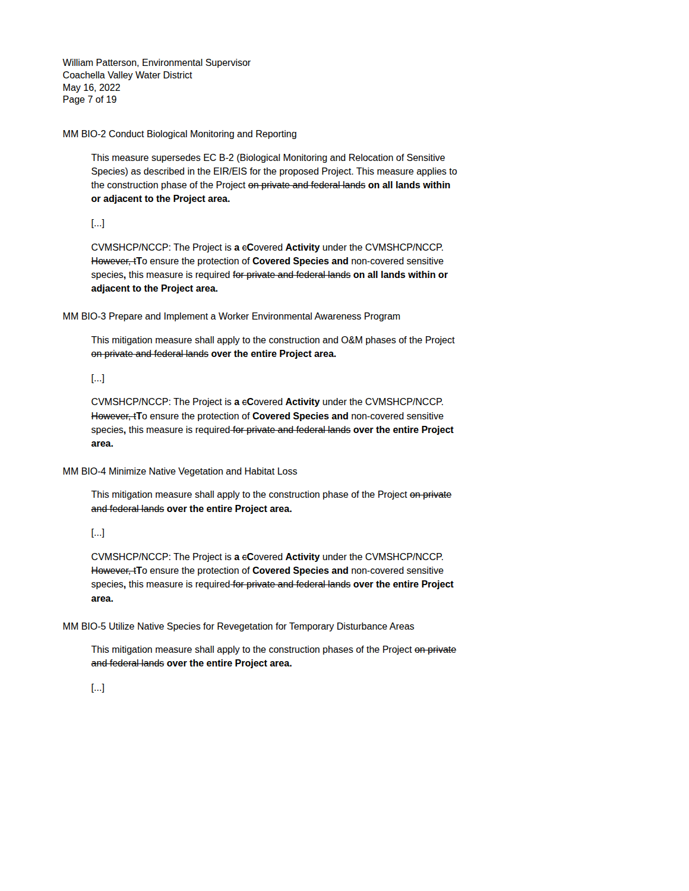William Patterson, Environmental Supervisor
Coachella Valley Water District
May 16, 2022
Page 7 of 19
MM BIO-2 Conduct Biological Monitoring and Reporting
This measure supersedes EC B-2 (Biological Monitoring and Relocation of Sensitive Species) as described in the EIR/EIS for the proposed Project. This measure applies to the construction phase of the Project on private and federal lands on all lands within or adjacent to the Project area.
[...]
CVMSHCP/NCCP: The Project is a cCovered Activity under the CVMSHCP/NCCP. However, tTo ensure the protection of Covered Species and non-covered sensitive species, this measure is required for private and federal lands on all lands within or adjacent to the Project area.
MM BIO-3 Prepare and Implement a Worker Environmental Awareness Program
This mitigation measure shall apply to the construction and O&M phases of the Project on private and federal lands over the entire Project area.
[...]
CVMSHCP/NCCP: The Project is a cCovered Activity under the CVMSHCP/NCCP. However, tTo ensure the protection of Covered Species and non-covered sensitive species, this measure is required for private and federal lands over the entire Project area.
MM BIO-4 Minimize Native Vegetation and Habitat Loss
This mitigation measure shall apply to the construction phase of the Project on private and federal lands over the entire Project area.
[...]
CVMSHCP/NCCP: The Project is a cCovered Activity under the CVMSHCP/NCCP. However, tTo ensure the protection of Covered Species and non-covered sensitive species, this measure is required for private and federal lands over the entire Project area.
MM BIO-5 Utilize Native Species for Revegetation for Temporary Disturbance Areas
This mitigation measure shall apply to the construction phases of the Project on private and federal lands over the entire Project area.
[...]